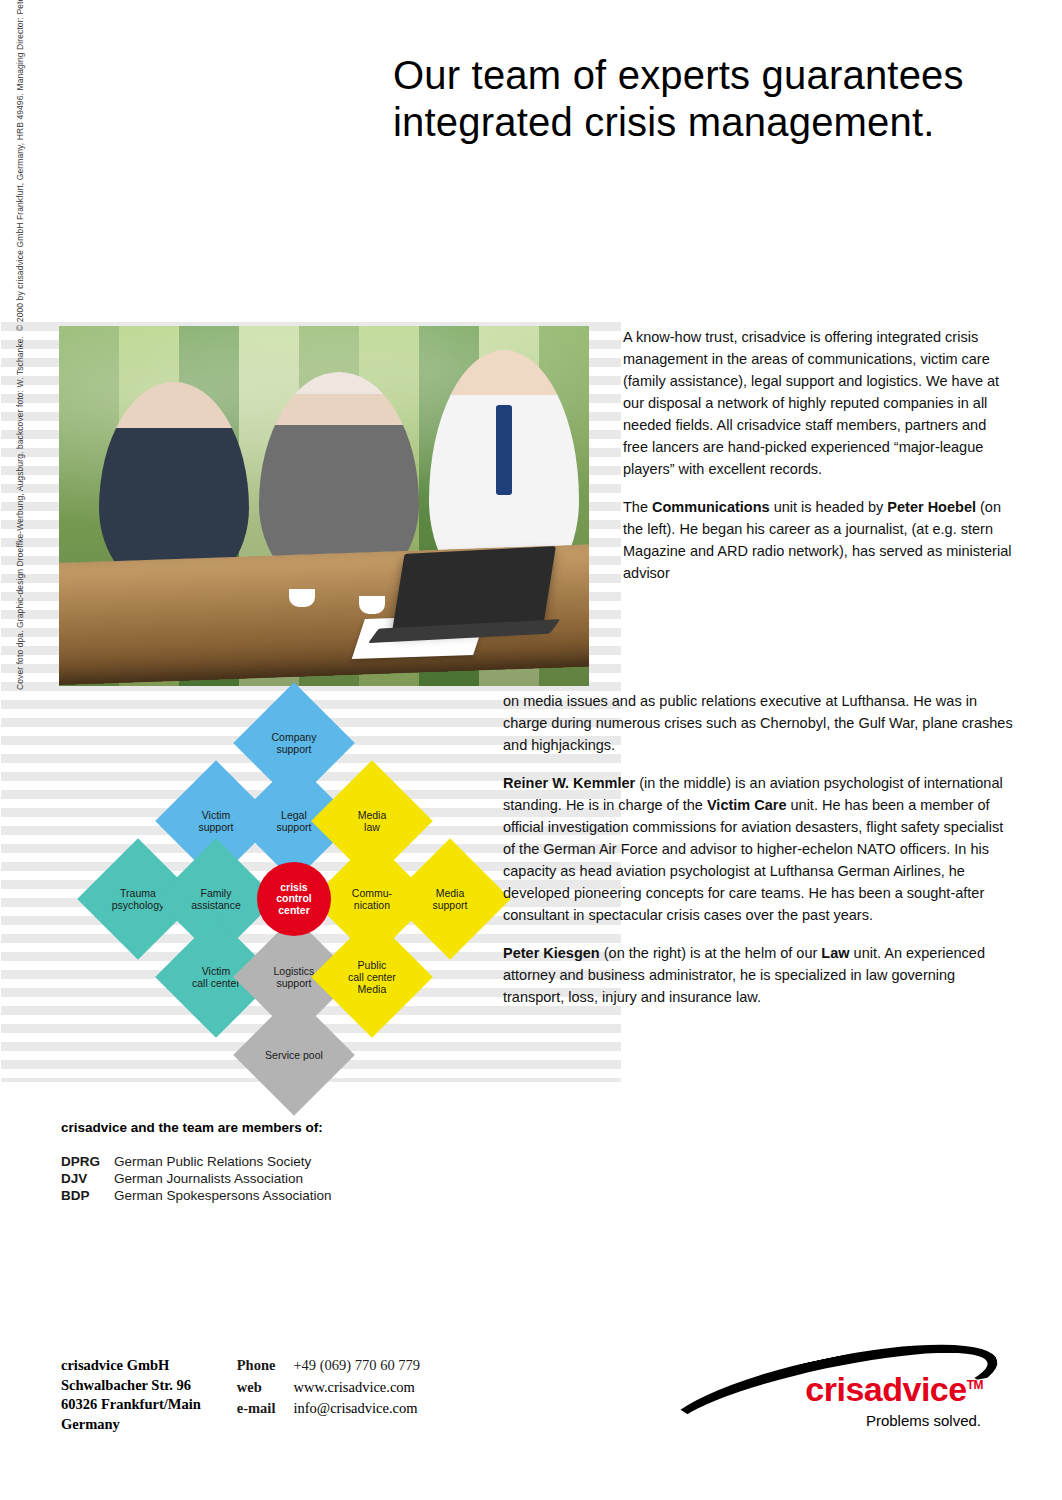Our team of experts guarantees integrated crisis management.
Cover foto dpa. Graphic-design Droeffke-Werbung, Augsburg. backcover foto: W. Tschanke. © 2000 by crisadvice GmbH Frankfurt, Germany, HRB 49496. Managing Director: Peter Hoebel
Company
support
Legal
support
Victim
support
Media
law
Trauma
psychology
Family
assistance
Commu-
nication
Media
support
Victim
call center
Logistics
support
Public
call center
Media
Service pool
crisis
control
center
crisadvice and the team are members of:
| DPRG | German Public Relations Society |
| DJV | German Journalists Association |
| BDP | German Spokespersons Association |
A know-how trust, crisadvice is offering integrated crisis management in the areas of communications, victim care (family assistance), legal support and logistics. We have at our disposal a network of highly reputed companies in all needed fields. All crisadvice staff members, partners and free lancers are hand-picked experienced “major-league players” with excellent records.
The Communications unit is headed by Peter Hoebel (on the left). He began his career as a journalist, (at e.g. stern Magazine and ARD radio network), has served as ministerial advisor
on media issues and as public relations executive at Lufthansa. He was in charge during numerous crises such as Chernobyl, the Gulf War, plane crashes and highjackings.
Reiner W. Kemmler (in the middle) is an aviation psychologist of international standing. He is in charge of the Victim Care unit. He has been a member of official investigation commissions for aviation desasters, flight safety specialist of the German Air Force and advisor to higher-echelon NATO officers. In his capacity as head aviation psychologist at Lufthansa German Airlines, he developed pioneering concepts for care teams. He has been a sought-after consultant in spectacular crisis cases over the past years.
Peter Kiesgen (on the right) is at the helm of our Law unit. An experienced attorney and business administrator, he is specialized in law governing transport, loss, injury and insurance law.
crisadvice GmbH
Schwalbacher Str. 96
60326 Frankfurt/Main
Germany
| Phone | +49 (069) 770 60 779 |
| web | www.crisadvice.com |
| e-mail | info@crisadvice.com |
crisadviceTM
Problems solved.